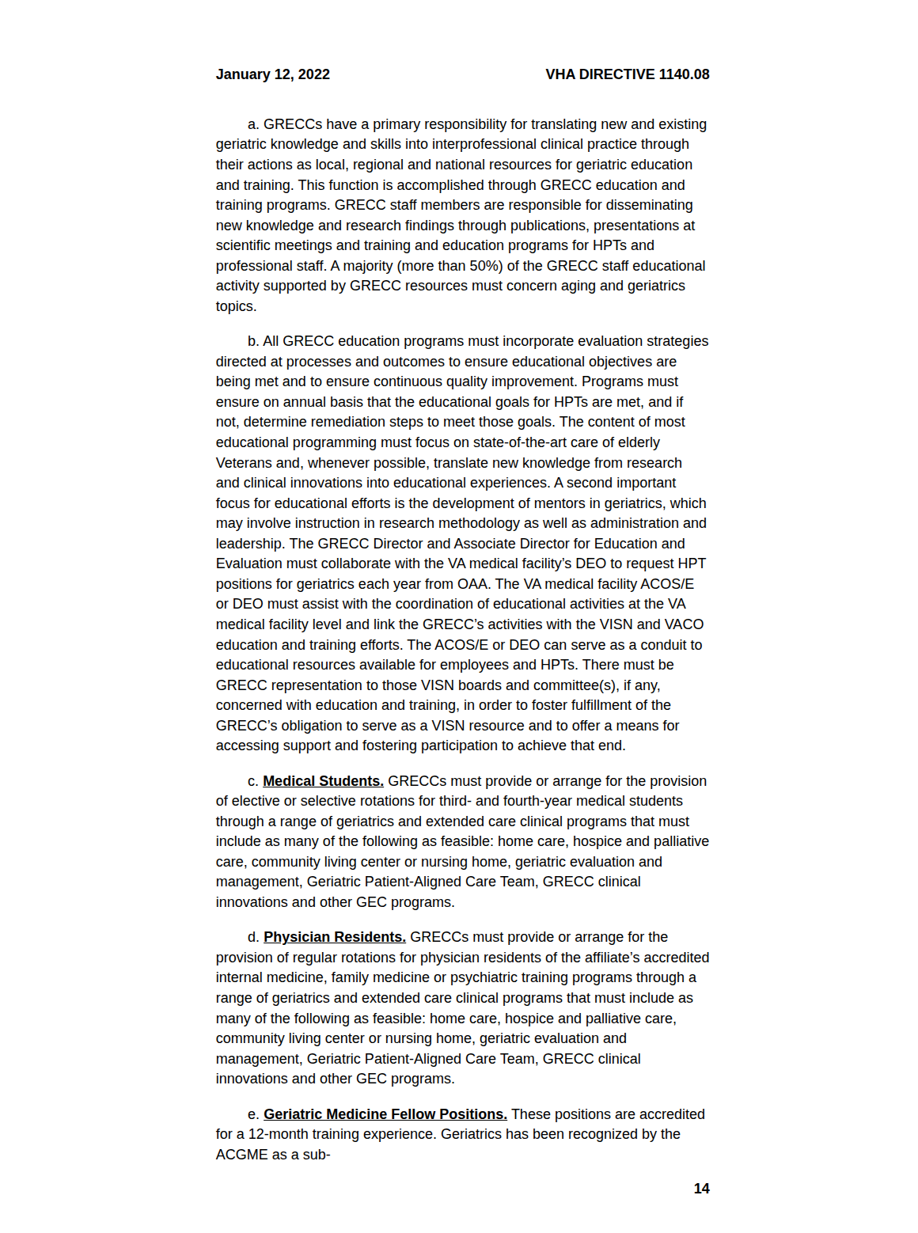January 12, 2022 VHA DIRECTIVE 1140.08
a. GRECCs have a primary responsibility for translating new and existing geriatric knowledge and skills into interprofessional clinical practice through their actions as local, regional and national resources for geriatric education and training. This function is accomplished through GRECC education and training programs. GRECC staff members are responsible for disseminating new knowledge and research findings through publications, presentations at scientific meetings and training and education programs for HPTs and professional staff. A majority (more than 50%) of the GRECC staff educational activity supported by GRECC resources must concern aging and geriatrics topics.
b. All GRECC education programs must incorporate evaluation strategies directed at processes and outcomes to ensure educational objectives are being met and to ensure continuous quality improvement. Programs must ensure on annual basis that the educational goals for HPTs are met, and if not, determine remediation steps to meet those goals. The content of most educational programming must focus on state-of-the-art care of elderly Veterans and, whenever possible, translate new knowledge from research and clinical innovations into educational experiences. A second important focus for educational efforts is the development of mentors in geriatrics, which may involve instruction in research methodology as well as administration and leadership. The GRECC Director and Associate Director for Education and Evaluation must collaborate with the VA medical facility’s DEO to request HPT positions for geriatrics each year from OAA. The VA medical facility ACOS/E or DEO must assist with the coordination of educational activities at the VA medical facility level and link the GRECC’s activities with the VISN and VACO education and training efforts. The ACOS/E or DEO can serve as a conduit to educational resources available for employees and HPTs. There must be GRECC representation to those VISN boards and committee(s), if any, concerned with education and training, in order to foster fulfillment of the GRECC’s obligation to serve as a VISN resource and to offer a means for accessing support and fostering participation to achieve that end.
c. Medical Students. GRECCs must provide or arrange for the provision of elective or selective rotations for third- and fourth-year medical students through a range of geriatrics and extended care clinical programs that must include as many of the following as feasible: home care, hospice and palliative care, community living center or nursing home, geriatric evaluation and management, Geriatric Patient-Aligned Care Team, GRECC clinical innovations and other GEC programs.
d. Physician Residents. GRECCs must provide or arrange for the provision of regular rotations for physician residents of the affiliate’s accredited internal medicine, family medicine or psychiatric training programs through a range of geriatrics and extended care clinical programs that must include as many of the following as feasible: home care, hospice and palliative care, community living center or nursing home, geriatric evaluation and management, Geriatric Patient-Aligned Care Team, GRECC clinical innovations and other GEC programs.
e. Geriatric Medicine Fellow Positions. These positions are accredited for a 12-month training experience. Geriatrics has been recognized by the ACGME as a sub-
14